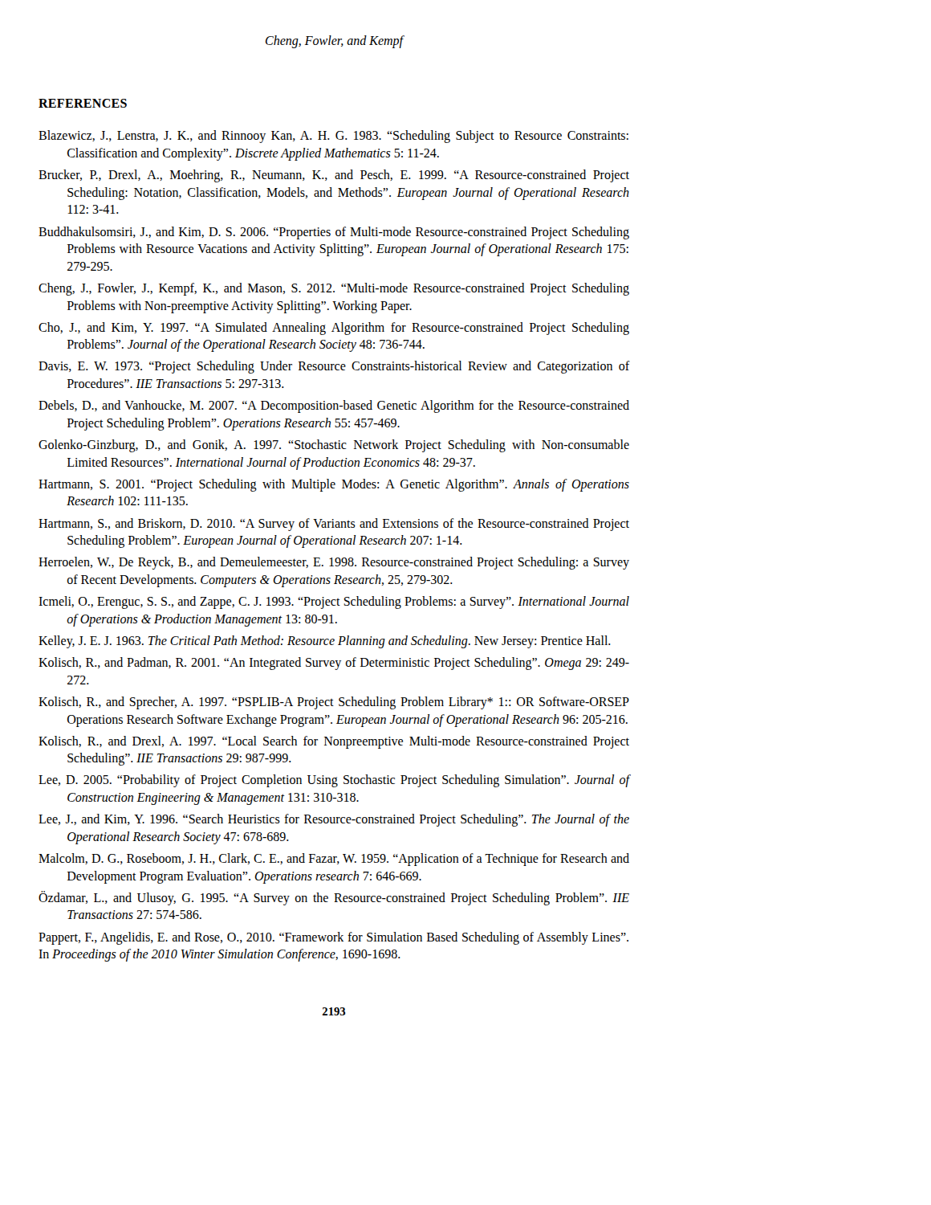Cheng, Fowler, and Kempf
REFERENCES
Blazewicz, J., Lenstra, J. K., and Rinnooy Kan, A. H. G. 1983. “Scheduling Subject to Resource Constraints: Classification and Complexity”. Discrete Applied Mathematics 5: 11-24.
Brucker, P., Drexl, A., Moehring, R., Neumann, K., and Pesch, E. 1999. “A Resource-constrained Project Scheduling: Notation, Classification, Models, and Methods”. European Journal of Operational Research 112: 3-41.
Buddhakulsomsiri, J., and Kim, D. S. 2006. “Properties of Multi-mode Resource-constrained Project Scheduling Problems with Resource Vacations and Activity Splitting”. European Journal of Operational Research 175: 279-295.
Cheng, J., Fowler, J., Kempf, K., and Mason, S. 2012. “Multi-mode Resource-constrained Project Scheduling Problems with Non-preemptive Activity Splitting”. Working Paper.
Cho, J., and Kim, Y. 1997. “A Simulated Annealing Algorithm for Resource-constrained Project Scheduling Problems”. Journal of the Operational Research Society 48: 736-744.
Davis, E. W. 1973. “Project Scheduling Under Resource Constraints-historical Review and Categorization of Procedures”. IIE Transactions 5: 297-313.
Debels, D., and Vanhoucke, M. 2007. “A Decomposition-based Genetic Algorithm for the Resource-constrained Project Scheduling Problem”. Operations Research 55: 457-469.
Golenko-Ginzburg, D., and Gonik, A. 1997. “Stochastic Network Project Scheduling with Non-consumable Limited Resources”. International Journal of Production Economics 48: 29-37.
Hartmann, S. 2001. “Project Scheduling with Multiple Modes: A Genetic Algorithm”. Annals of Operations Research 102: 111-135.
Hartmann, S., and Briskorn, D. 2010. “A Survey of Variants and Extensions of the Resource-constrained Project Scheduling Problem”. European Journal of Operational Research 207: 1-14.
Herroelen, W., De Reyck, B., and Demeulemeester, E. 1998. Resource-constrained Project Scheduling: a Survey of Recent Developments. Computers & Operations Research, 25, 279-302.
Icmeli, O., Erenguc, S. S., and Zappe, C. J. 1993. “Project Scheduling Problems: a Survey”. International Journal of Operations & Production Management 13: 80-91.
Kelley, J. E. J. 1963. The Critical Path Method: Resource Planning and Scheduling. New Jersey: Prentice Hall.
Kolisch, R., and Padman, R. 2001. “An Integrated Survey of Deterministic Project Scheduling”. Omega 29: 249-272.
Kolisch, R., and Sprecher, A. 1997. “PSPLIB-A Project Scheduling Problem Library* 1:: OR Software-ORSEP Operations Research Software Exchange Program”. European Journal of Operational Research 96: 205-216.
Kolisch, R., and Drexl, A. 1997. “Local Search for Nonpreemptive Multi-mode Resource-constrained Project Scheduling”. IIE Transactions 29: 987-999.
Lee, D. 2005. “Probability of Project Completion Using Stochastic Project Scheduling Simulation”. Journal of Construction Engineering & Management 131: 310-318.
Lee, J., and Kim, Y. 1996. “Search Heuristics for Resource-constrained Project Scheduling”. The Journal of the Operational Research Society 47: 678-689.
Malcolm, D. G., Roseboom, J. H., Clark, C. E., and Fazar, W. 1959. “Application of a Technique for Research and Development Program Evaluation”. Operations research 7: 646-669.
Özdamar, L., and Ulusoy, G. 1995. “A Survey on the Resource-constrained Project Scheduling Problem”. IIE Transactions 27: 574-586.
Pappert, F., Angelidis, E. and Rose, O., 2010. “Framework for Simulation Based Scheduling of Assembly Lines”. In Proceedings of the 2010 Winter Simulation Conference, 1690-1698.
2193